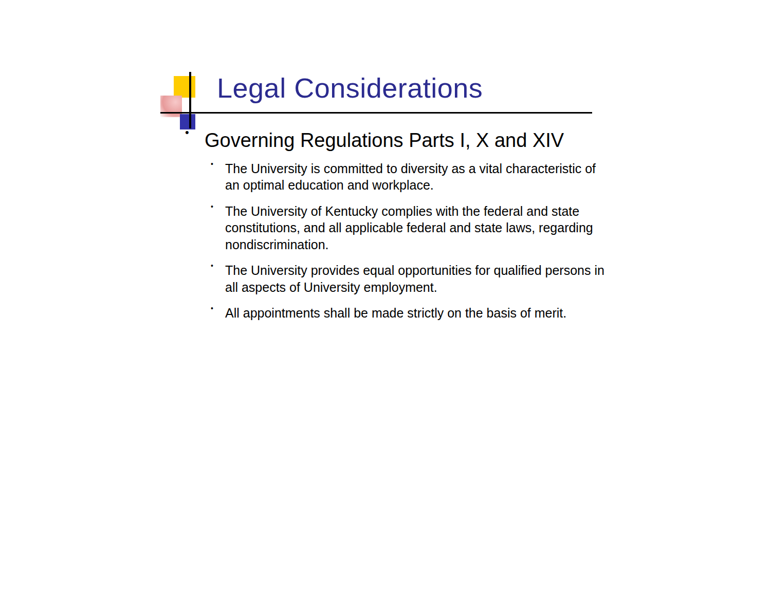Legal Considerations
Governing Regulations Parts I, X and XIV
The University is committed to diversity as a vital characteristic of an optimal education and workplace.
The University of Kentucky complies with the federal and state constitutions, and all applicable federal and state laws, regarding nondiscrimination.
The University provides equal opportunities for qualified persons in all aspects of University employment.
All appointments shall be made strictly on the basis of merit.